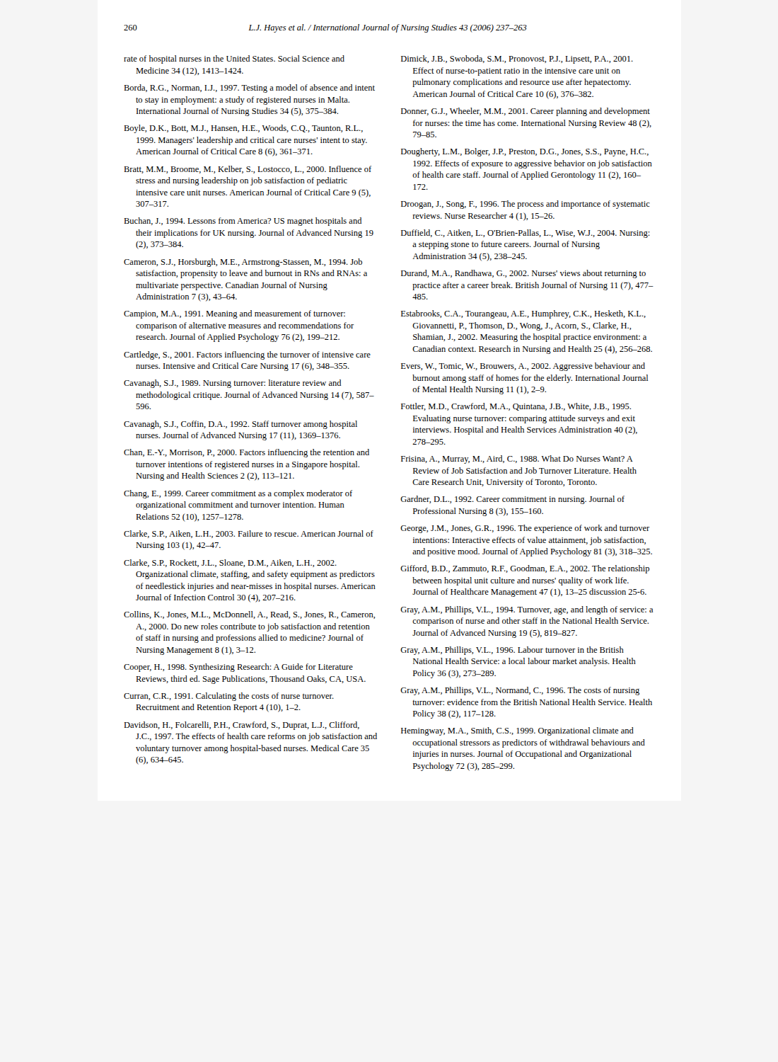260 L.J. Hayes et al. / International Journal of Nursing Studies 43 (2006) 237–263
rate of hospital nurses in the United States. Social Science and Medicine 34 (12), 1413–1424.
Borda, R.G., Norman, I.J., 1997. Testing a model of absence and intent to stay in employment: a study of registered nurses in Malta. International Journal of Nursing Studies 34 (5), 375–384.
Boyle, D.K., Bott, M.J., Hansen, H.E., Woods, C.Q., Taunton, R.L., 1999. Managers' leadership and critical care nurses' intent to stay. American Journal of Critical Care 8 (6), 361–371.
Bratt, M.M., Broome, M., Kelber, S., Lostocco, L., 2000. Influence of stress and nursing leadership on job satisfaction of pediatric intensive care unit nurses. American Journal of Critical Care 9 (5), 307–317.
Buchan, J., 1994. Lessons from America? US magnet hospitals and their implications for UK nursing. Journal of Advanced Nursing 19 (2), 373–384.
Cameron, S.J., Horsburgh, M.E., Armstrong-Stassen, M., 1994. Job satisfaction, propensity to leave and burnout in RNs and RNAs: a multivariate perspective. Canadian Journal of Nursing Administration 7 (3), 43–64.
Campion, M.A., 1991. Meaning and measurement of turnover: comparison of alternative measures and recommendations for research. Journal of Applied Psychology 76 (2), 199–212.
Cartledge, S., 2001. Factors influencing the turnover of intensive care nurses. Intensive and Critical Care Nursing 17 (6), 348–355.
Cavanagh, S.J., 1989. Nursing turnover: literature review and methodological critique. Journal of Advanced Nursing 14 (7), 587–596.
Cavanagh, S.J., Coffin, D.A., 1992. Staff turnover among hospital nurses. Journal of Advanced Nursing 17 (11), 1369–1376.
Chan, E.-Y., Morrison, P., 2000. Factors influencing the retention and turnover intentions of registered nurses in a Singapore hospital. Nursing and Health Sciences 2 (2), 113–121.
Chang, E., 1999. Career commitment as a complex moderator of organizational commitment and turnover intention. Human Relations 52 (10), 1257–1278.
Clarke, S.P., Aiken, L.H., 2003. Failure to rescue. American Journal of Nursing 103 (1), 42–47.
Clarke, S.P., Rockett, J.L., Sloane, D.M., Aiken, L.H., 2002. Organizational climate, staffing, and safety equipment as predictors of needlestick injuries and near-misses in hospital nurses. American Journal of Infection Control 30 (4), 207–216.
Collins, K., Jones, M.L., McDonnell, A., Read, S., Jones, R., Cameron, A., 2000. Do new roles contribute to job satisfaction and retention of staff in nursing and professions allied to medicine? Journal of Nursing Management 8 (1), 3–12.
Cooper, H., 1998. Synthesizing Research: A Guide for Literature Reviews, third ed. Sage Publications, Thousand Oaks, CA, USA.
Curran, C.R., 1991. Calculating the costs of nurse turnover. Recruitment and Retention Report 4 (10), 1–2.
Davidson, H., Folcarelli, P.H., Crawford, S., Duprat, L.J., Clifford, J.C., 1997. The effects of health care reforms on job satisfaction and voluntary turnover among hospital-based nurses. Medical Care 35 (6), 634–645.
Dimick, J.B., Swoboda, S.M., Pronovost, P.J., Lipsett, P.A., 2001. Effect of nurse-to-patient ratio in the intensive care unit on pulmonary complications and resource use after hepatectomy. American Journal of Critical Care 10 (6), 376–382.
Donner, G.J., Wheeler, M.M., 2001. Career planning and development for nurses: the time has come. International Nursing Review 48 (2), 79–85.
Dougherty, L.M., Bolger, J.P., Preston, D.G., Jones, S.S., Payne, H.C., 1992. Effects of exposure to aggressive behavior on job satisfaction of health care staff. Journal of Applied Gerontology 11 (2), 160–172.
Droogan, J., Song, F., 1996. The process and importance of systematic reviews. Nurse Researcher 4 (1), 15–26.
Duffield, C., Aitken, L., O'Brien-Pallas, L., Wise, W.J., 2004. Nursing: a stepping stone to future careers. Journal of Nursing Administration 34 (5), 238–245.
Durand, M.A., Randhawa, G., 2002. Nurses' views about returning to practice after a career break. British Journal of Nursing 11 (7), 477–485.
Estabrooks, C.A., Tourangeau, A.E., Humphrey, C.K., Hesketh, K.L., Giovannetti, P., Thomson, D., Wong, J., Acorn, S., Clarke, H., Shamian, J., 2002. Measuring the hospital practice environment: a Canadian context. Research in Nursing and Health 25 (4), 256–268.
Evers, W., Tomic, W., Brouwers, A., 2002. Aggressive behaviour and burnout among staff of homes for the elderly. International Journal of Mental Health Nursing 11 (1), 2–9.
Fottler, M.D., Crawford, M.A., Quintana, J.B., White, J.B., 1995. Evaluating nurse turnover: comparing attitude surveys and exit interviews. Hospital and Health Services Administration 40 (2), 278–295.
Frisina, A., Murray, M., Aird, C., 1988. What Do Nurses Want? A Review of Job Satisfaction and Job Turnover Literature. Health Care Research Unit, University of Toronto, Toronto.
Gardner, D.L., 1992. Career commitment in nursing. Journal of Professional Nursing 8 (3), 155–160.
George, J.M., Jones, G.R., 1996. The experience of work and turnover intentions: Interactive effects of value attainment, job satisfaction, and positive mood. Journal of Applied Psychology 81 (3), 318–325.
Gifford, B.D., Zammuto, R.F., Goodman, E.A., 2002. The relationship between hospital unit culture and nurses' quality of work life. Journal of Healthcare Management 47 (1), 13–25 discussion 25-6.
Gray, A.M., Phillips, V.L., 1994. Turnover, age, and length of service: a comparison of nurse and other staff in the National Health Service. Journal of Advanced Nursing 19 (5), 819–827.
Gray, A.M., Phillips, V.L., 1996. Labour turnover in the British National Health Service: a local labour market analysis. Health Policy 36 (3), 273–289.
Gray, A.M., Phillips, V.L., Normand, C., 1996. The costs of nursing turnover: evidence from the British National Health Service. Health Policy 38 (2), 117–128.
Hemingway, M.A., Smith, C.S., 1999. Organizational climate and occupational stressors as predictors of withdrawal behaviours and injuries in nurses. Journal of Occupational and Organizational Psychology 72 (3), 285–299.